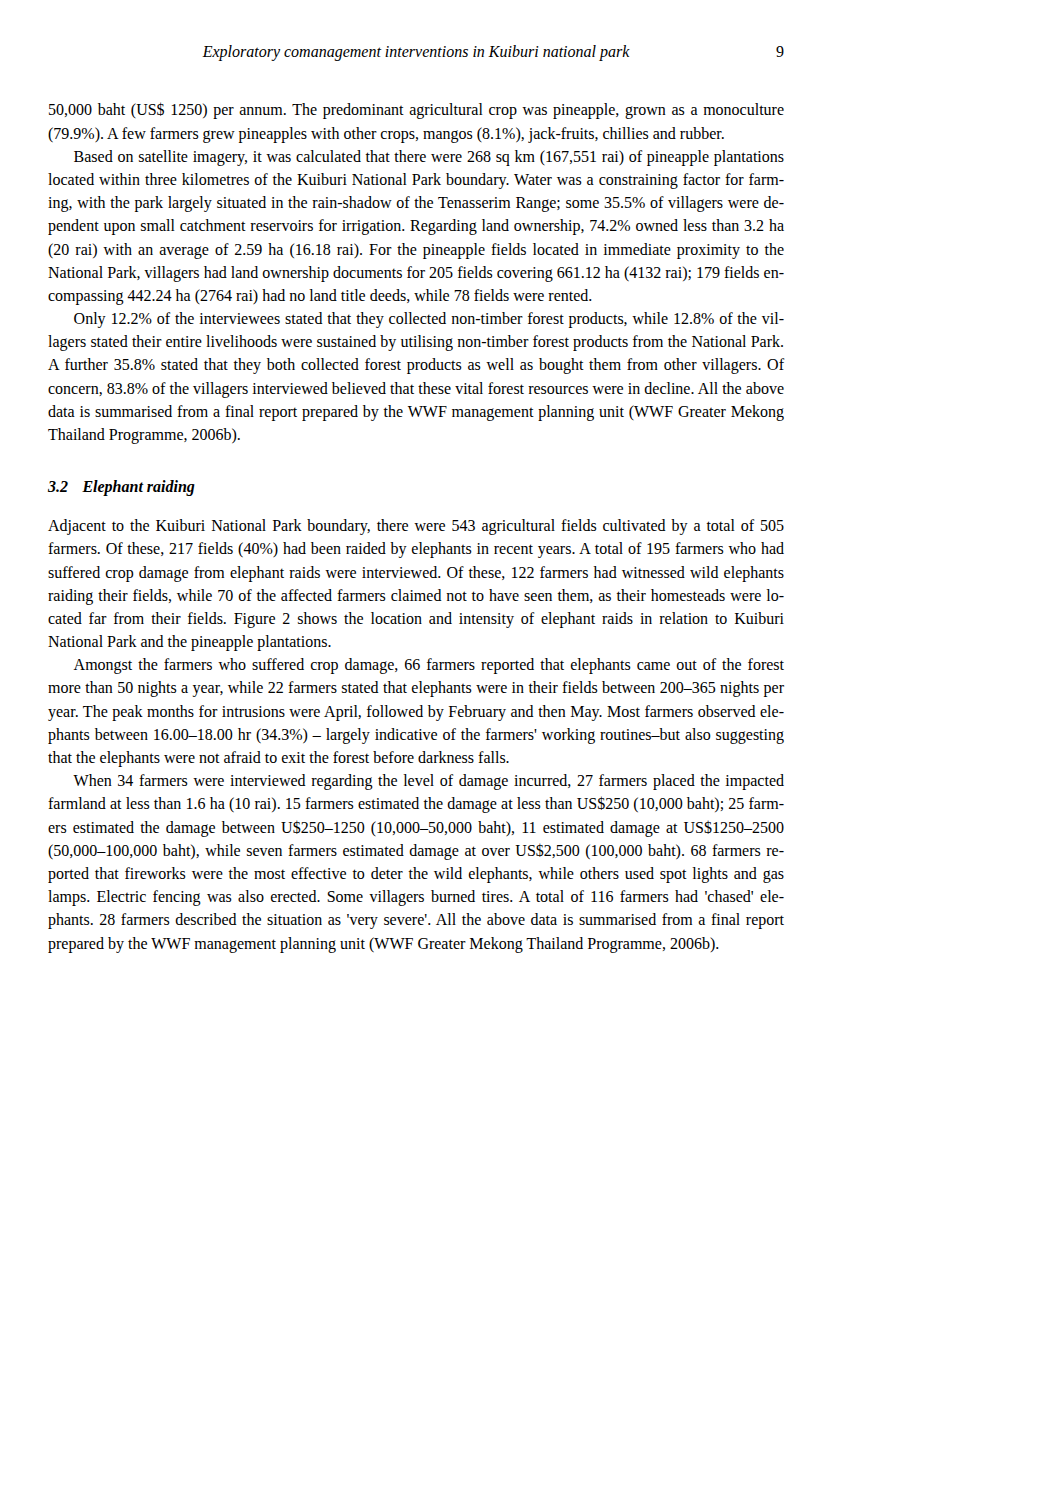Exploratory comanagement interventions in Kuiburi national park 9
50,000 baht (US$ 1250) per annum. The predominant agricultural crop was pineapple, grown as a monoculture (79.9%). A few farmers grew pineapples with other crops, mangos (8.1%), jack-fruits, chillies and rubber.
Based on satellite imagery, it was calculated that there were 268 sq km (167,551 rai) of pineapple plantations located within three kilometres of the Kuiburi National Park boundary. Water was a constraining factor for farming, with the park largely situated in the rain-shadow of the Tenasserim Range; some 35.5% of villagers were dependent upon small catchment reservoirs for irrigation. Regarding land ownership, 74.2% owned less than 3.2 ha (20 rai) with an average of 2.59 ha (16.18 rai). For the pineapple fields located in immediate proximity to the National Park, villagers had land ownership documents for 205 fields covering 661.12 ha (4132 rai); 179 fields encompassing 442.24 ha (2764 rai) had no land title deeds, while 78 fields were rented.
Only 12.2% of the interviewees stated that they collected non-timber forest products, while 12.8% of the villagers stated their entire livelihoods were sustained by utilising non-timber forest products from the National Park. A further 35.8% stated that they both collected forest products as well as bought them from other villagers. Of concern, 83.8% of the villagers interviewed believed that these vital forest resources were in decline. All the above data is summarised from a final report prepared by the WWF management planning unit (WWF Greater Mekong Thailand Programme, 2006b).
3.2 Elephant raiding
Adjacent to the Kuiburi National Park boundary, there were 543 agricultural fields cultivated by a total of 505 farmers. Of these, 217 fields (40%) had been raided by elephants in recent years. A total of 195 farmers who had suffered crop damage from elephant raids were interviewed. Of these, 122 farmers had witnessed wild elephants raiding their fields, while 70 of the affected farmers claimed not to have seen them, as their homesteads were located far from their fields. Figure 2 shows the location and intensity of elephant raids in relation to Kuiburi National Park and the pineapple plantations.
Amongst the farmers who suffered crop damage, 66 farmers reported that elephants came out of the forest more than 50 nights a year, while 22 farmers stated that elephants were in their fields between 200–365 nights per year. The peak months for intrusions were April, followed by February and then May. Most farmers observed elephants between 16.00–18.00 hr (34.3%) – largely indicative of the farmers' working routines–but also suggesting that the elephants were not afraid to exit the forest before darkness falls.
When 34 farmers were interviewed regarding the level of damage incurred, 27 farmers placed the impacted farmland at less than 1.6 ha (10 rai). 15 farmers estimated the damage at less than US$250 (10,000 baht); 25 farmers estimated the damage between U$250–1250 (10,000–50,000 baht), 11 estimated damage at US$1250–2500 (50,000–100,000 baht), while seven farmers estimated damage at over US$2,500 (100,000 baht). 68 farmers reported that fireworks were the most effective to deter the wild elephants, while others used spot lights and gas lamps. Electric fencing was also erected. Some villagers burned tires. A total of 116 farmers had 'chased' elephants. 28 farmers described the situation as 'very severe'. All the above data is summarised from a final report prepared by the WWF management planning unit (WWF Greater Mekong Thailand Programme, 2006b).